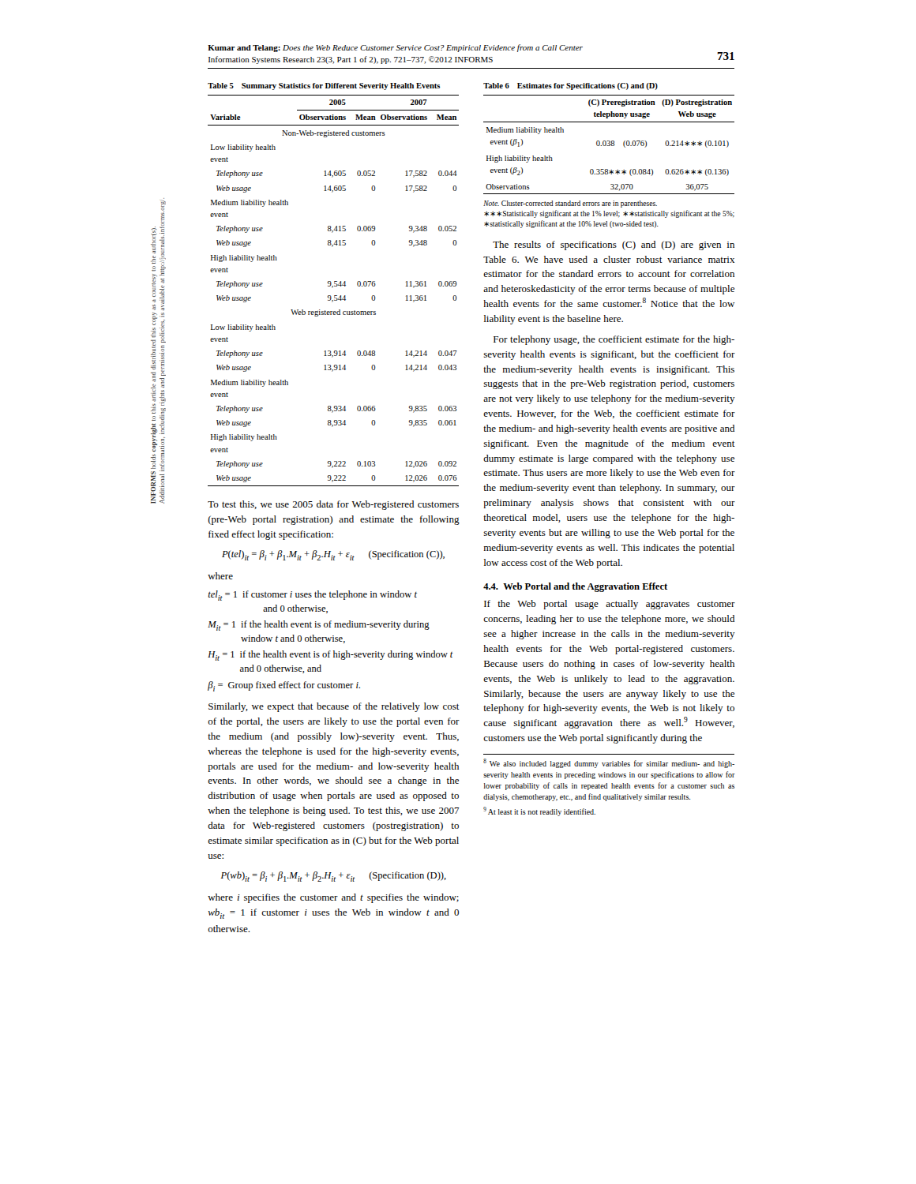INFORMS holds copyright to this article and distributed this copy as a courtesy to the author(s).
Additional information, including rights and permission policies, is available at http://journals.informs.org/.
Kumar and Telang: Does the Web Reduce Customer Service Cost? Empirical Evidence from a Call Center
Information Systems Research 23(3, Part 1 of 2), pp. 721–737, ©2012 INFORMS
731
Table 5 Summary Statistics for Different Severity Health Events
| | 2005 | 2007 |
| --- | --- | --- |
| Variable | Observations | Mean | Observations | Mean |
| Non-Web-registered customers |
| Low liability health event | | | | |
| Telephony use | 14,605 | 0.052 | 17,582 | 0.044 |
| Web usage | 14,605 | 0 | 17,582 | 0 |
| Medium liability health event | | | | |
| Telephony use | 8,415 | 0.069 | 9,348 | 0.052 |
| Web usage | 8,415 | 0 | 9,348 | 0 |
| High liability health event | | | | |
| Telephony use | 9,544 | 0.076 | 11,361 | 0.069 |
| Web usage | 9,544 | 0 | 11,361 | 0 |
| Web registered customers |
| Low liability health event | | | | |
| Telephony use | 13,914 | 0.048 | 14,214 | 0.047 |
| Web usage | 13,914 | 0 | 14,214 | 0.043 |
| Medium liability health event | | | | |
| Telephony use | 8,934 | 0.066 | 9,835 | 0.063 |
| Web usage | 8,934 | 0 | 9,835 | 0.061 |
| High liability health event | | | | |
| Telephony use | 9,222 | 0.103 | 12,026 | 0.092 |
| Web usage | 9,222 | 0 | 12,026 | 0.076 |
To test this, we use 2005 data for Web-registered customers (pre-Web portal registration) and estimate the following fixed effect logit specification:
P(tel)it = βi + β1.Mit + β2.Hit + εit(Specification (C)),
where
telit = 1
if customer i uses the telephone in window tand 0 otherwise,
Mit = 1
if the health event is of medium-severity during window t and 0 otherwise,
Hit = 1
if the health event is of high-severity during window t and 0 otherwise, and
βi =
Group fixed effect for customer i.
Similarly, we expect that because of the relatively low cost of the portal, the users are likely to use the portal even for the medium (and possibly low)-severity event. Thus, whereas the telephone is used for the high-severity events, portals are used for the medium- and low-severity health events. In other words, we should see a change in the distribution of usage when portals are used as opposed to when the telephone is being used. To test this, we use 2007 data for Web-registered customers (postregistration) to estimate similar specification as in (C) but for the Web portal use:
P(wb)it = βi + β1.Mit + β2.Hit + εit(Specification (D)),
where i specifies the customer and t specifies the window; wbit = 1 if customer i uses the Web in window t and 0 otherwise.
Table 6 Estimates for Specifications (C) and (D)
| | (C) Preregistration telephony usage | (D) Postregistration Web usage |
| --- | --- | --- |
| Medium liability health event ( β 1 ) | 0.038 (0.076) | 0.214 ∗∗∗ (0.101) |
| High liability health event ( β 2 ) | 0.358 ∗∗∗ (0.084) | 0.626 ∗∗∗ (0.136) |
| Observations | 32,070 | 36,075 |
Note. Cluster-corrected standard errors are in parentheses.
∗∗∗Statistically significant at the 1% level; ∗∗statistically significant at the 5%; ∗statistically significant at the 10% level (two-sided test).
The results of specifications (C) and (D) are given in Table 6. We have used a cluster robust variance matrix estimator for the standard errors to account for correlation and heteroskedasticity of the error terms because of multiple health events for the same customer.8 Notice that the low liability event is the baseline here.
For telephony usage, the coefficient estimate for the high-severity health events is significant, but the coefficient for the medium-severity health events is insignificant. This suggests that in the pre-Web registration period, customers are not very likely to use telephony for the medium-severity events. However, for the Web, the coefficient estimate for the medium- and high-severity health events are positive and significant. Even the magnitude of the medium event dummy estimate is large compared with the telephony use estimate. Thus users are more likely to use the Web even for the medium-severity event than telephony. In summary, our preliminary analysis shows that consistent with our theoretical model, users use the telephone for the high-severity events but are willing to use the Web portal for the medium-severity events as well. This indicates the potential low access cost of the Web portal.
4.4. Web Portal and the Aggravation Effect
If the Web portal usage actually aggravates customer concerns, leading her to use the telephone more, we should see a higher increase in the calls in the medium-severity health events for the Web portal-registered customers. Because users do nothing in cases of low-severity health events, the Web is unlikely to lead to the aggravation. Similarly, because the users are anyway likely to use the telephony for high-severity events, the Web is not likely to cause significant aggravation there as well.9 However, customers use the Web portal significantly during the
8 We also included lagged dummy variables for similar medium- and high-severity health events in preceding windows in our specifications to allow for lower probability of calls in repeated health events for a customer such as dialysis, chemotherapy, etc., and find qualitatively similar results.
9 At least it is not readily identified.